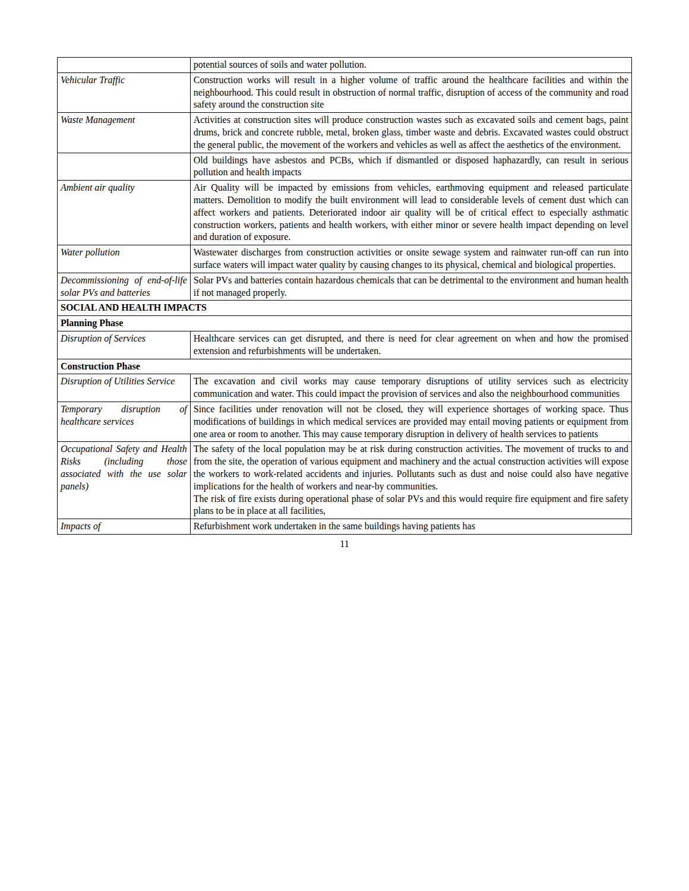| | potential sources of soils and water pollution. |
| Vehicular Traffic | Construction works will result in a higher volume of traffic around the healthcare facilities and within the neighbourhood. This could result in obstruction of normal traffic, disruption of access of the community and road safety around the construction site |
| Waste Management | Activities at construction sites will produce construction wastes such as excavated soils and cement bags, paint drums, brick and concrete rubble, metal, broken glass, timber waste and debris. Excavated wastes could obstruct the general public, the movement of the workers and vehicles as well as affect the aesthetics of the environment. |
| | Old buildings have asbestos and PCBs, which if dismantled or disposed haphazardly, can result in serious pollution and health impacts |
| Ambient air quality | Air Quality will be impacted by emissions from vehicles, earthmoving equipment and released particulate matters. Demolition to modify the built environment will lead to considerable levels of cement dust which can affect workers and patients. Deteriorated indoor air quality will be of critical effect to especially asthmatic construction workers, patients and health workers, with either minor or severe health impact depending on level and duration of exposure. |
| Water pollution | Wastewater discharges from construction activities or onsite sewage system and rainwater run-off can run into surface waters will impact water quality by causing changes to its physical, chemical and biological properties. |
| Decommissioning of end-of-life solar PVs and batteries | Solar PVs and batteries contain hazardous chemicals that can be detrimental to the environment and human health if not managed properly. |
| SOCIAL AND HEALTH IMPACTS |
| Planning Phase |
| Disruption of Services | Healthcare services can get disrupted, and there is need for clear agreement on when and how the promised extension and refurbishments will be undertaken. |
| Construction Phase |
| Disruption of Utilities Service | The excavation and civil works may cause temporary disruptions of utility services such as electricity communication and water. This could impact the provision of services and also the neighbourhood communities |
| Temporary disruption of healthcare services | Since facilities under renovation will not be closed, they will experience shortages of working space. Thus modifications of buildings in which medical services are provided may entail moving patients or equipment from one area or room to another. This may cause temporary disruption in delivery of health services to patients |
| Occupational Safety and Health Risks (including those associated with the use solar panels) | The safety of the local population may be at risk during construction activities. The movement of trucks to and from the site, the operation of various equipment and machinery and the actual construction activities will expose the workers to work-related accidents and injuries. Pollutants such as dust and noise could also have negative implications for the health of workers and near-by communities. The risk of fire exists during operational phase of solar PVs and this would require fire equipment and fire safety plans to be in place at all facilities, |
| Impacts of | Refurbishment work undertaken in the same buildings having patients has |
11